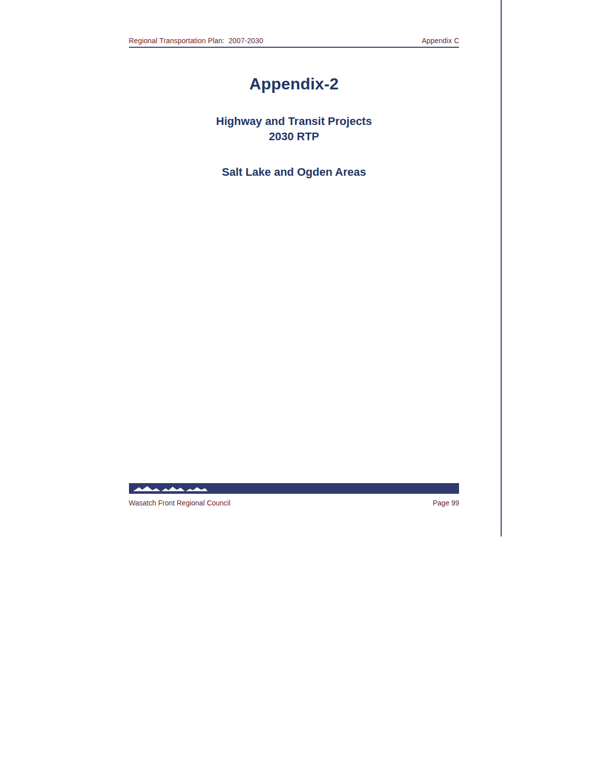Regional Transportation Plan: 2007-2030 Appendix C
Appendix-2
Highway and Transit Projects
2030 RTP
Salt Lake and Ogden Areas
Wasatch Front Regional Council Page 99